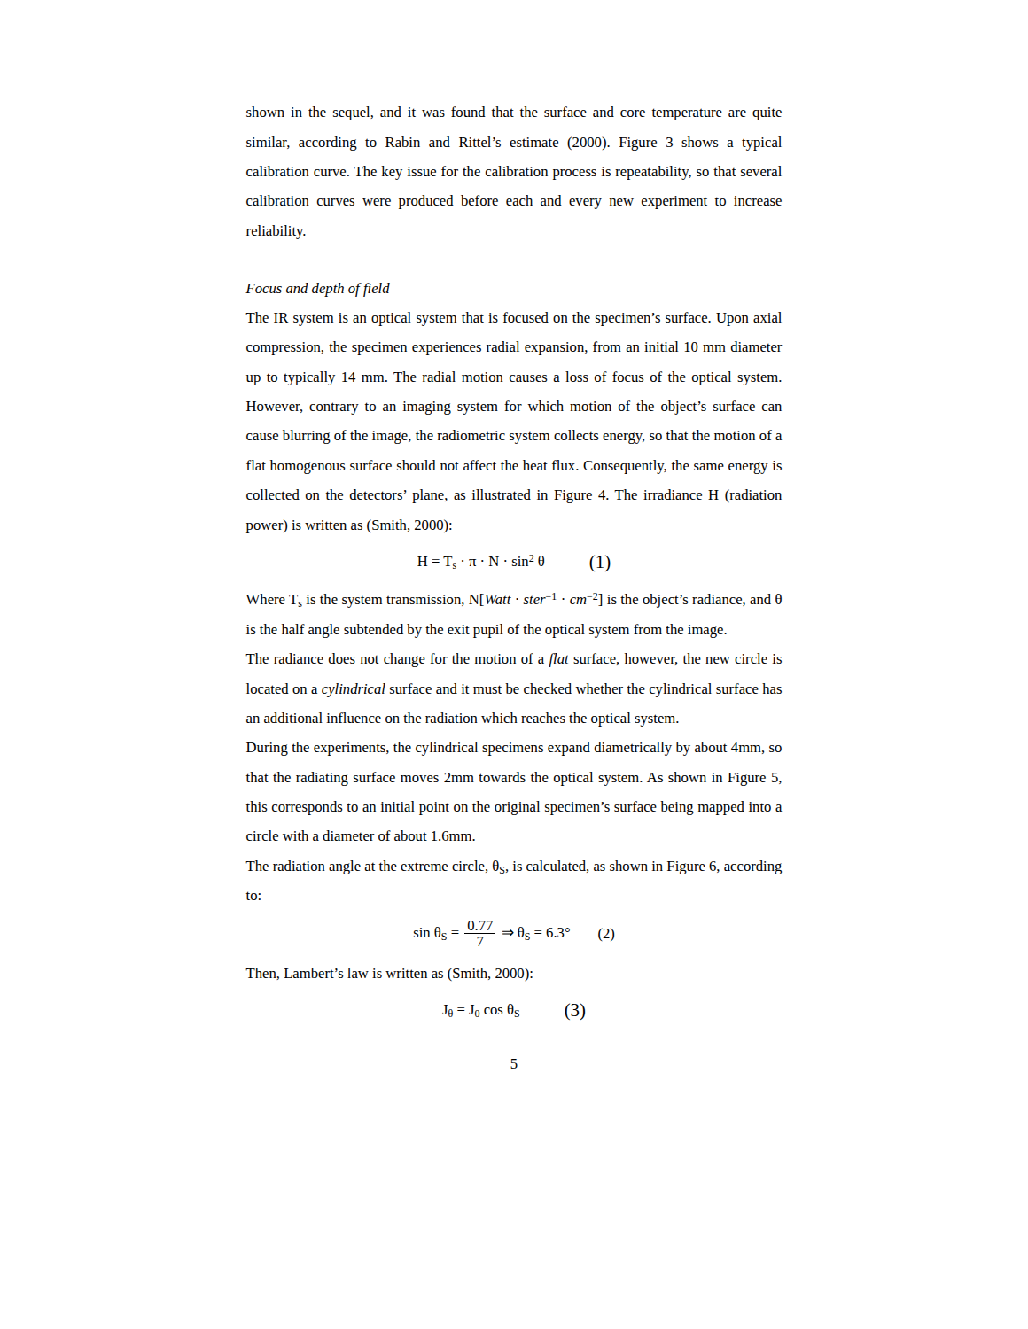shown in the sequel, and it was found that the surface and core temperature are quite similar, according to Rabin and Rittel’s estimate (2000). Figure 3 shows a typical calibration curve. The key issue for the calibration process is repeatability, so that several calibration curves were produced before each and every new experiment to increase reliability.
Focus and depth of field
The IR system is an optical system that is focused on the specimen’s surface. Upon axial compression, the specimen experiences radial expansion, from an initial 10 mm diameter up to typically 14 mm. The radial motion causes a loss of focus of the optical system. However, contrary to an imaging system for which motion of the object’s surface can cause blurring of the image, the radiometric system collects energy, so that the motion of a flat homogenous surface should not affect the heat flux. Consequently, the same energy is collected on the detectors’ plane, as illustrated in Figure 4. The irradiance H (radiation power) is written as (Smith, 2000):
H = Ts · π · N · sin2 θ (1)
Where Ts is the system transmission, N[Watt · ster−1 · cm−2] is the object’s radiance, and θ is the half angle subtended by the exit pupil of the optical system from the image.
The radiance does not change for the motion of a flat surface, however, the new circle is located on a cylindrical surface and it must be checked whether the cylindrical surface has an additional influence on the radiation which reaches the optical system.
During the experiments, the cylindrical specimens expand diametrically by about 4mm, so that the radiating surface moves 2mm towards the optical system. As shown in Figure 5, this corresponds to an initial point on the original specimen’s surface being mapped into a circle with a diameter of about 1.6mm.
The radiation angle at the extreme circle, θS, is calculated, as shown in Figure 6, according to:
sin θS = 0.777 ⇒ θS = 6.3° (2)
Then, Lambert’s law is written as (Smith, 2000):
Jθ = J0 cos θS (3)
5